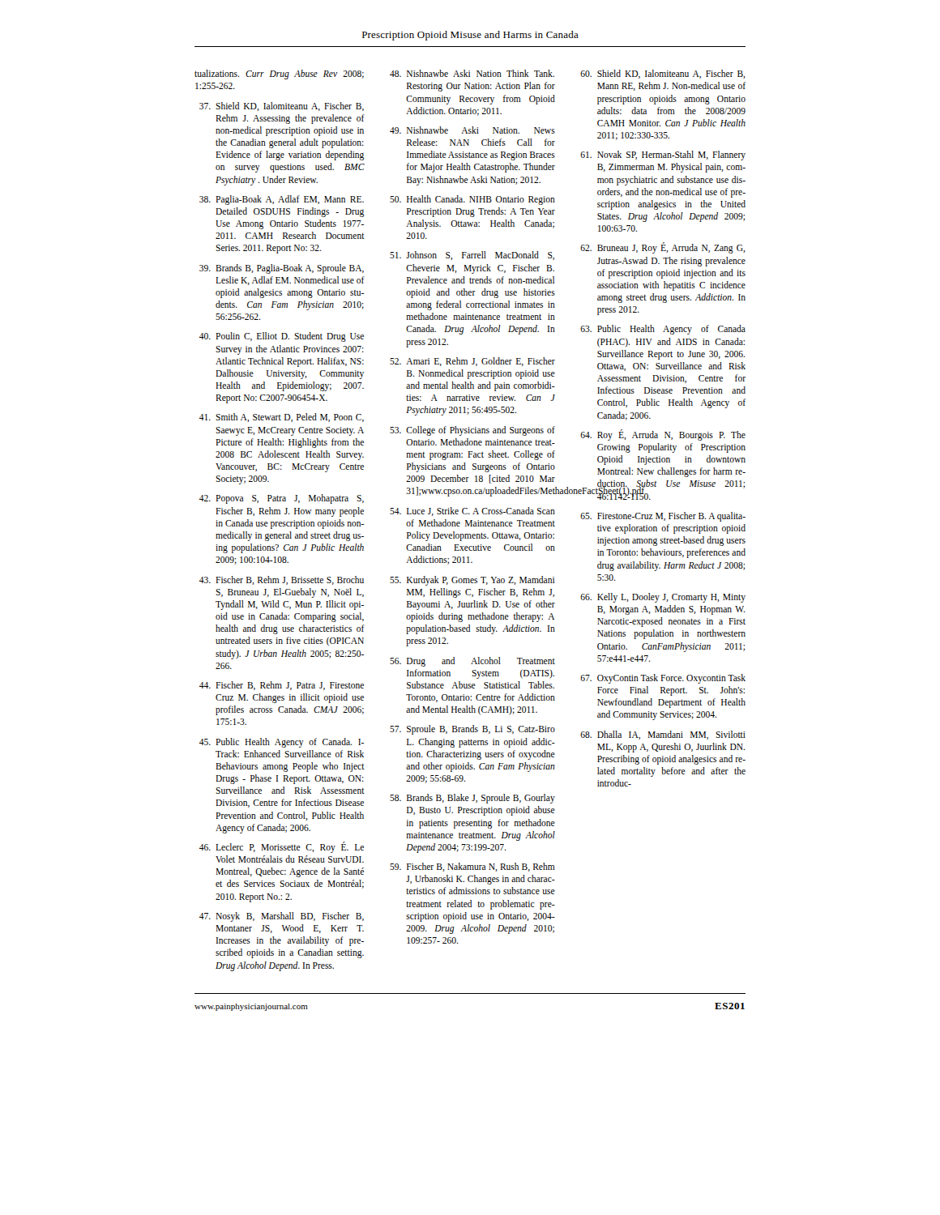Prescription Opioid Misuse and Harms in Canada
tualizations. Curr Drug Abuse Rev 2008; 1:255-262.
37. Shield KD, Ialomiteanu A, Fischer B, Rehm J. Assessing the prevalence of non-medical prescription opioid use in the Canadian general adult population: Evidence of large variation depending on survey questions used. BMC Psychiatry . Under Review.
38. Paglia-Boak A, Adlaf EM, Mann RE. Detailed OSDUHS Findings - Drug Use Among Ontario Students 1977-2011. CAMH Research Document Series. 2011. Report No: 32.
39. Brands B, Paglia-Boak A, Sproule BA, Leslie K, Adlaf EM. Nonmedical use of opioid analgesics among Ontario students. Can Fam Physician 2010; 56:256-262.
40. Poulin C, Elliot D. Student Drug Use Survey in the Atlantic Provinces 2007: Atlantic Technical Report. Halifax, NS: Dalhousie University, Community Health and Epidemiology; 2007. Report No: C2007-906454-X.
41. Smith A, Stewart D, Peled M, Poon C, Saewyc E, McCreary Centre Society. A Picture of Health: Highlights from the 2008 BC Adolescent Health Survey. Vancouver, BC: McCreary Centre Society; 2009.
42. Popova S, Patra J, Mohapatra S, Fischer B, Rehm J. How many people in Canada use prescription opioids non-medically in general and street drug using populations? Can J Public Health 2009; 100:104-108.
43. Fischer B, Rehm J, Brissette S, Brochu S, Bruneau J, El-Guebaly N, Noël L, Tyndall M, Wild C, Mun P. Illicit opioid use in Canada: Comparing social, health and drug use characteristics of untreated users in five cities (OPICAN study). J Urban Health 2005; 82:250-266.
44. Fischer B, Rehm J, Patra J, Firestone Cruz M. Changes in illicit opioid use profiles across Canada. CMAJ 2006; 175:1-3.
45. Public Health Agency of Canada. I-Track: Enhanced Surveillance of Risk Behaviours among People who Inject Drugs - Phase I Report. Ottawa, ON: Surveillance and Risk Assessment Division, Centre for Infectious Disease Prevention and Control, Public Health Agency of Canada; 2006.
46. Leclerc P, Morissette C, Roy É. Le Volet Montréalais du Réseau SurvUDI. Montreal, Quebec: Agence de la Santé et des Services Sociaux de Montréal; 2010. Report No.: 2.
47. Nosyk B, Marshall BD, Fischer B, Montaner JS, Wood E, Kerr T. Increases in the availability of prescribed opioids in a Canadian setting. Drug Alcohol Depend. In Press.
48. Nishnawbe Aski Nation Think Tank. Restoring Our Nation: Action Plan for Community Recovery from Opioid Addiction. Ontario; 2011.
49. Nishnawbe Aski Nation. News Release: NAN Chiefs Call for Immediate Assistance as Region Braces for Major Health Catastrophe. Thunder Bay: Nishnawbe Aski Nation; 2012.
50. Health Canada. NIHB Ontario Region Prescription Drug Trends: A Ten Year Analysis. Ottawa: Health Canada; 2010.
51. Johnson S, Farrell MacDonald S, Cheverie M, Myrick C, Fischer B. Prevalence and trends of non-medical opioid and other drug use histories among federal correctional inmates in methadone maintenance treatment in Canada. Drug Alcohol Depend. In press 2012.
52. Amari E, Rehm J, Goldner E, Fischer B. Nonmedical prescription opioid use and mental health and pain comorbidities: A narrative review. Can J Psychiatry 2011; 56:495-502.
53. College of Physicians and Surgeons of Ontario. Methadone maintenance treatment program: Fact sheet. College of Physicians and Surgeons of Ontario 2009 December 18 [cited 2010 Mar 31];www.cpso.on.ca/uploadedFiles/MethadoneFactSheet(1).pdf
54. Luce J, Strike C. A Cross-Canada Scan of Methadone Maintenance Treatment Policy Developments. Ottawa, Ontario: Canadian Executive Council on Addictions; 2011.
55. Kurdyak P, Gomes T, Yao Z, Mamdani MM, Hellings C, Fischer B, Rehm J, Bayoumi A, Juurlink D. Use of other opioids during methadone therapy: A population-based study. Addiction. In press 2012.
56. Drug and Alcohol Treatment Information System (DATIS). Substance Abuse Statistical Tables. Toronto, Ontario: Centre for Addiction and Mental Health (CAMH); 2011.
57. Sproule B, Brands B, Li S, Catz-Biro L. Changing patterns in opioid addiction. Characterizing users of oxycodne and other opioids. Can Fam Physician 2009; 55:68-69.
58. Brands B, Blake J, Sproule B, Gourlay D, Busto U. Prescription opioid abuse in patients presenting for methadone maintenance treatment. Drug Alcohol Depend 2004; 73:199-207.
59. Fischer B, Nakamura N, Rush B, Rehm J, Urbanoski K. Changes in and characteristics of admissions to substance use treatment related to problematic prescription opioid use in Ontario, 2004- 2009. Drug Alcohol Depend 2010; 109:257- 260.
60. Shield KD, Ialomiteanu A, Fischer B, Mann RE, Rehm J. Non-medical use of prescription opioids among Ontario adults: data from the 2008/2009 CAMH Monitor. Can J Public Health 2011; 102:330-335.
61. Novak SP, Herman-Stahl M, Flannery B, Zimmerman M. Physical pain, common psychiatric and substance use disorders, and the non-medical use of prescription analgesics in the United States. Drug Alcohol Depend 2009; 100:63-70.
62. Bruneau J, Roy É, Arruda N, Zang G, Jutras-Aswad D. The rising prevalence of prescription opioid injection and its association with hepatitis C incidence among street drug users. Addiction. In press 2012.
63. Public Health Agency of Canada (PHAC). HIV and AIDS in Canada: Surveillance Report to June 30, 2006. Ottawa, ON: Surveillance and Risk Assessment Division, Centre for Infectious Disease Prevention and Control, Public Health Agency of Canada; 2006.
64. Roy É, Arruda N, Bourgois P. The Growing Popularity of Prescription Opioid Injection in downtown Montreal: New challenges for harm reduction. Subst Use Misuse 2011; 46:1142-1150.
65. Firestone-Cruz M, Fischer B. A qualitative exploration of prescription opioid injection among street-based drug users in Toronto: behaviours, preferences and drug availability. Harm Reduct J 2008; 5:30.
66. Kelly L, Dooley J, Cromarty H, Minty B, Morgan A, Madden S, Hopman W. Narcotic-exposed neonates in a First Nations population in northwestern Ontario. CanFamPhysician 2011; 57:e441-e447.
67. OxyContin Task Force. Oxycontin Task Force Final Report. St. John's: Newfoundland Department of Health and Community Services; 2004.
68. Dhalla IA, Mamdani MM, Sivilotti ML, Kopp A, Qureshi O, Juurlink DN. Prescribing of opioid analgesics and related mortality before and after the introduc-
www.painphysicianjournal.com ES201